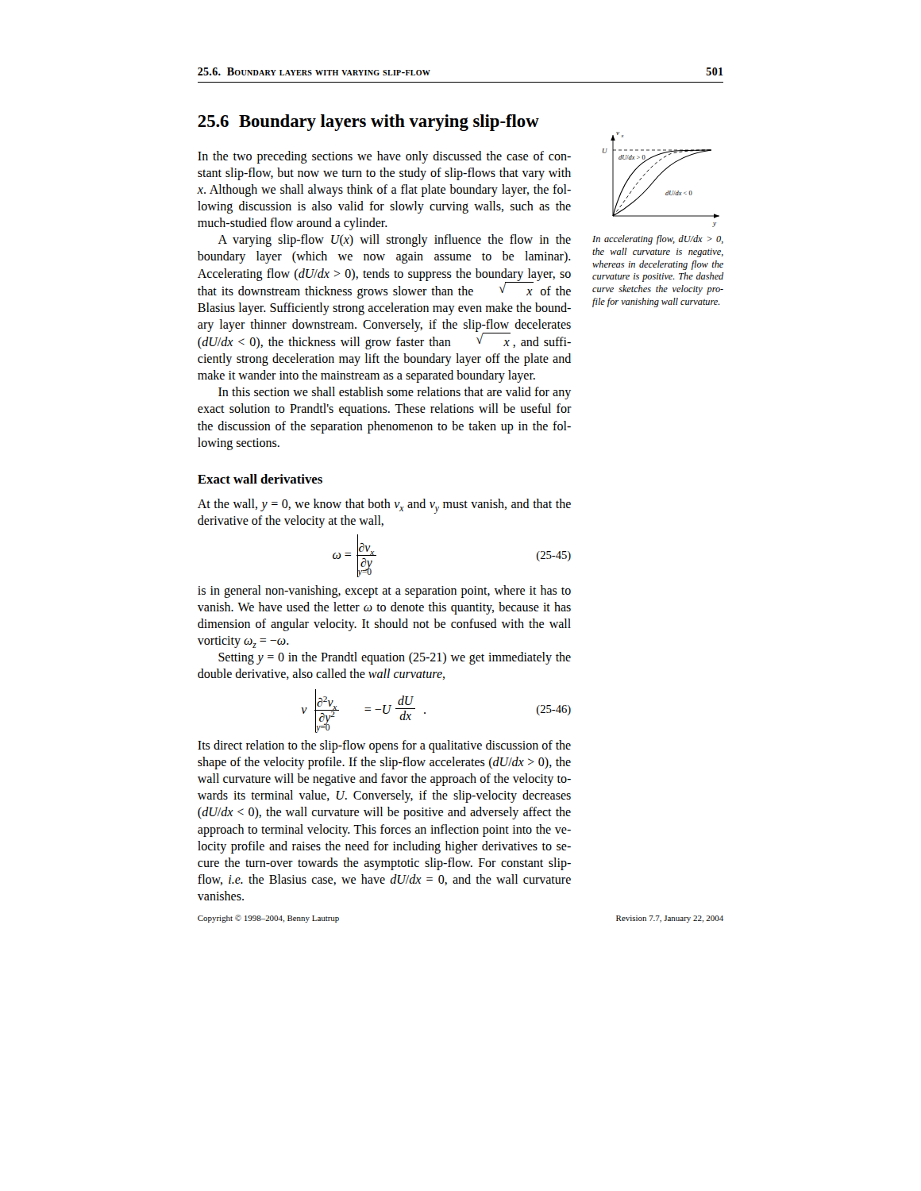25.6. Boundary layers with varying slip-flow 501
25.6 Boundary layers with varying slip-flow
In the two preceding sections we have only discussed the case of constant slip-flow, but now we turn to the study of slip-flows that vary with x. Although we shall always think of a flat plate boundary layer, the following discussion is also valid for slowly curving walls, such as the much-studied flow around a cylinder.
A varying slip-flow U(x) will strongly influence the flow in the boundary layer (which we now again assume to be laminar). Accelerating flow (dU/dx > 0), tends to suppress the boundary layer, so that its downstream thickness grows slower than the x of the Blasius layer. Sufficiently strong acceleration may even make the boundary layer thinner downstream. Conversely, if the slip-flow decelerates (dU/dx < 0), the thickness will grow faster than x, and sufficiently strong deceleration may lift the boundary layer off the plate and make it wander into the mainstream as a separated boundary layer.
In this section we shall establish some relations that are valid for any exact solution to Prandtl's equations. These relations will be useful for the discussion of the separation phenomenon to be taken up in the following sections.
Exact wall derivatives
At the wall, y = 0, we know that both vx and vy must vanish, and that the derivative of the velocity at the wall,
ω = ∂vx∂y y=0
(25-45)
is in general non-vanishing, except at a separation point, where it has to vanish. We have used the letter ω to denote this quantity, because it has dimension of angular velocity. It should not be confused with the wall vorticity ωz = −ω.
Setting y = 0 in the Prandtl equation (25-21) we get immediately the double derivative, also called the wall curvature,
ν ∂2vx∂y2 y=0 = −U dU dx .
(25-46)
Its direct relation to the slip-flow opens for a qualitative discussion of the shape of the velocity profile. If the slip-flow accelerates (dU/dx > 0), the wall curvature will be negative and favor the approach of the velocity towards its terminal value, U. Conversely, if the slip-velocity decreases (dU/dx < 0), the wall curvature will be positive and adversely affect the approach to terminal velocity. This forces an inflection point into the velocity profile and raises the need for including higher derivatives to secure the turn-over towards the asymptotic slip-flow. For constant slip-flow, i.e. the Blasius case, we have dU/dx = 0, and the wall curvature vanishes.
v x y U dU/dx > 0 dU/dx < 0
In accelerating flow, dU/dx > 0, the wall curvature is negative, whereas in decelerating flow the curvature is positive. The dashed curve sketches the velocity profile for vanishing wall curvature.
Copyright © 1998–2004, Benny Lautrup Revision 7.7, January 22, 2004